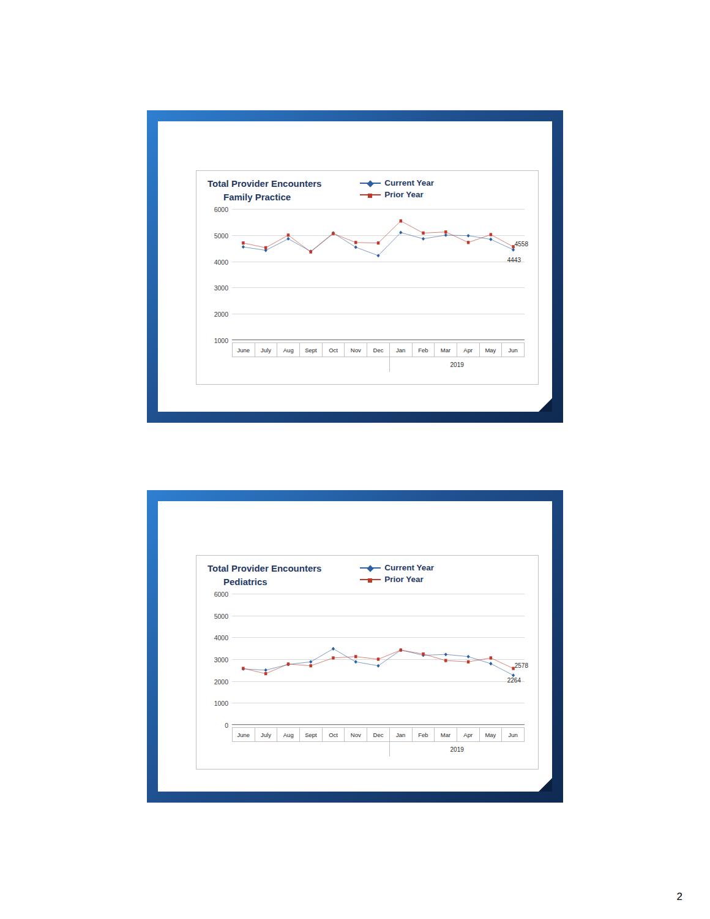Total Provider EncountersFamily Practice
Current Year
Prior Year
6000
5000
4000
3000
2000
1000
y mapping: value 1000 -> 500 ; 6000 -> 0 => y = 500 - (v-1000)/10
4558
4443
| June | July | Aug | Sept | Oct | Nov | Dec | Jan | Feb | Mar | Apr | May | Jun |
| | 2019 |
Total Provider EncountersPediatrics
Current Year
Prior Year
6000
5000
4000
3000
2000
1000
0
y mapping: 0 -> 500 ; 6000 -> 0 => y = 500 - v/12
2578
2264
| June | July | Aug | Sept | Oct | Nov | Dec | Jan | Feb | Mar | Apr | May | Jun |
| | 2019 |
2